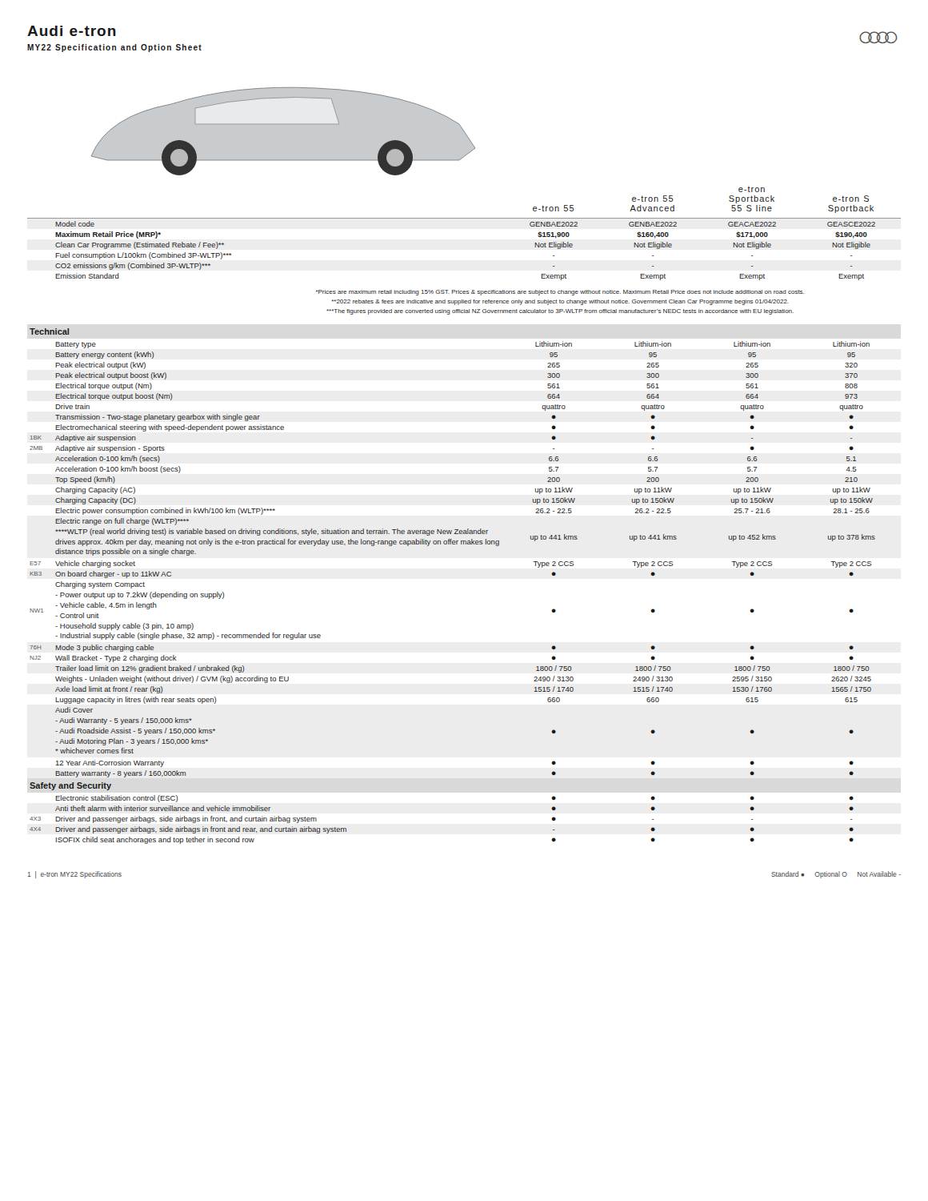Audi e-tron
MY22 Specification and Option Sheet
○○○○
| | | e-tron 55 | e-tron 55 Advanced | e-tron Sportback 55 S line | e-tron S Sportback |
| --- | --- | --- | --- | --- | --- |
| | Model code | GENBAE2022 | GENBAE2022 | GEACAE2022 | GEASCE2022 |
| | Maximum Retail Price (MRP)* | $151,900 | $160,400 | $171,000 | $190,400 |
| | Clean Car Programme (Estimated Rebate / Fee)** | Not Eligible | Not Eligible | Not Eligible | Not Eligible |
| | Fuel consumption L/100km (Combined 3P-WLTP)*** | - | - | - | - |
| | CO2 emissions g/km (Combined 3P-WLTP)*** | - | - | - | - |
| | Emission Standard | Exempt | Exempt | Exempt | Exempt |
*Prices are maximum retail including 15% GST. Prices & specifications are subject to change without notice. Maximum Retail Price does not include additional on road costs.
**2022 rebates & fees are indicative and supplied for reference only and subject to change without notice. Government Clean Car Programme begins 01/04/2022.
***The figures provided are converted using official NZ Government calculator to 3P-WLTP from official manufacturer’s NEDC tests in accordance with EU legislation.
| Technical |
| | Battery type | Lithium-ion | Lithium-ion | Lithium-ion | Lithium-ion |
| | Battery energy content (kWh) | 95 | 95 | 95 | 95 |
| | Peak electrical output (kW) | 265 | 265 | 265 | 320 |
| | Peak electrical output boost (kW) | 300 | 300 | 300 | 370 |
| | Electrical torque output (Nm) | 561 | 561 | 561 | 808 |
| | Electrical torque output boost (Nm) | 664 | 664 | 664 | 973 |
| | Drive train | quattro | quattro | quattro | quattro |
| | Transmission - Two-stage planetary gearbox with single gear | ● | ● | ● | ● |
| | Electromechanical steering with speed-dependent power assistance | ● | ● | ● | ● |
| 1BK | Adaptive air suspension | ● | ● | - | - |
| 2MB | Adaptive air suspension - Sports | - | - | ● | ● |
| | Acceleration 0-100 km/h (secs) | 6.6 | 6.6 | 6.6 | 5.1 |
| | Acceleration 0-100 km/h boost (secs) | 5.7 | 5.7 | 5.7 | 4.5 |
| | Top Speed (km/h) | 200 | 200 | 200 | 210 |
| | Charging Capacity (AC) | up to 11kW | up to 11kW | up to 11kW | up to 11kW |
| | Charging Capacity (DC) | up to 150kW | up to 150kW | up to 150kW | up to 150kW |
| | Electric power consumption combined in kWh/100 km (WLTP)**** | 26.2 - 22.5 | 26.2 - 22.5 | 25.7 - 21.6 | 28.1 - 25.6 |
| | Electric range on full charge (WLTP)**** ****WLTP (real world driving test) is variable based on driving conditions, style, situation and terrain. The average New Zealander drives approx. 40km per day, meaning not only is the e-tron practical for everyday use, the long-range capability on offer makes long distance trips possible on a single charge. | up to 441 kms | up to 441 kms | up to 452 kms | up to 378 kms |
| E57 | Vehicle charging socket | Type 2 CCS | Type 2 CCS | Type 2 CCS | Type 2 CCS |
| KB3 | On board charger - up to 11kW AC | ● | ● | ● | ● |
| NW1 | Charging system Compact - Power output up to 7.2kW (depending on supply) - Vehicle cable, 4.5m in length - Control unit - Household supply cable (3 pin, 10 amp) - Industrial supply cable (single phase, 32 amp) - recommended for regular use | ● | ● | ● | ● |
| 76H | Mode 3 public charging cable | ● | ● | ● | ● |
| NJ2 | Wall Bracket - Type 2 charging dock | ● | ● | ● | ● |
| | Trailer load limit on 12% gradient braked / unbraked (kg) | 1800 / 750 | 1800 / 750 | 1800 / 750 | 1800 / 750 |
| | Weights - Unladen weight (without driver) / GVM (kg) according to EU | 2490 / 3130 | 2490 / 3130 | 2595 / 3150 | 2620 / 3245 |
| | Axle load limit at front / rear (kg) | 1515 / 1740 | 1515 / 1740 | 1530 / 1760 | 1565 / 1750 |
| | Luggage capacity in litres (with rear seats open) | 660 | 660 | 615 | 615 |
| | Audi Cover - Audi Warranty - 5 years / 150,000 kms* - Audi Roadside Assist - 5 years / 150,000 kms* - Audi Motoring Plan - 3 years / 150,000 kms* * whichever comes first | ● | ● | ● | ● |
| | 12 Year Anti-Corrosion Warranty | ● | ● | ● | ● |
| | Battery warranty - 8 years / 160,000km | ● | ● | ● | ● |
| Safety and Security |
| | Electronic stabilisation control (ESC) | ● | ● | ● | ● |
| | Anti theft alarm with interior surveillance and vehicle immobiliser | ● | ● | ● | ● |
| 4X3 | Driver and passenger airbags, side airbags in front, and curtain airbag system | ● | - | - | - |
| 4X4 | Driver and passenger airbags, side airbags in front and rear, and curtain airbag system | - | ● | ● | ● |
| | ISOFIX child seat anchorages and top tether in second row | ● | ● | ● | ● |
1 | e-tron MY22 Specifications
Standard ● Optional O Not Available -